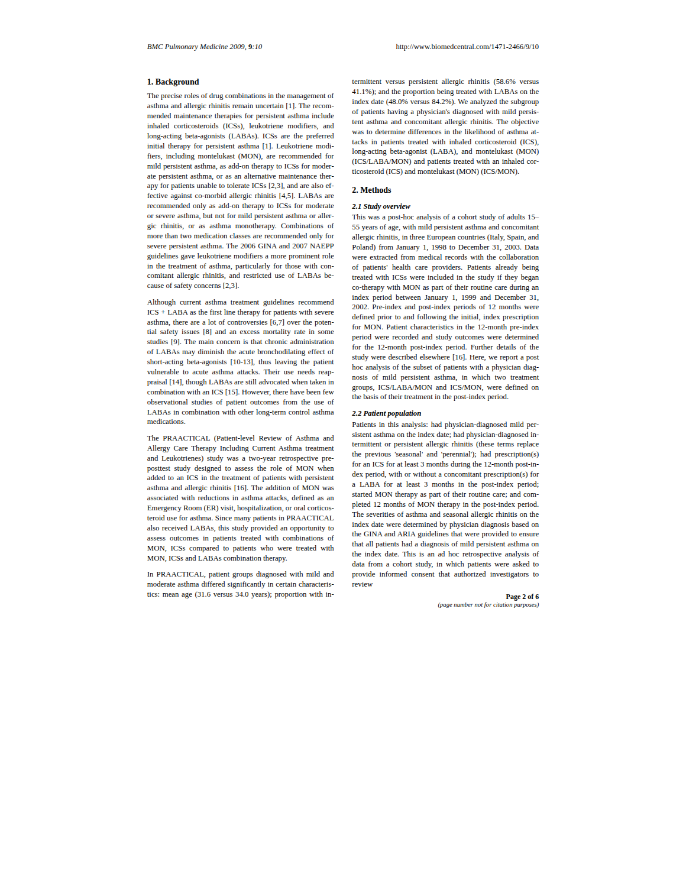BMC Pulmonary Medicine 2009, 9:10
http://www.biomedcentral.com/1471-2466/9/10
1. Background
The precise roles of drug combinations in the management of asthma and allergic rhinitis remain uncertain [1]. The recommended maintenance therapies for persistent asthma include inhaled corticosteroids (ICSs), leukotriene modifiers, and long-acting beta-agonists (LABAs). ICSs are the preferred initial therapy for persistent asthma [1]. Leukotriene modifiers, including montelukast (MON), are recommended for mild persistent asthma, as add-on therapy to ICSs for moderate persistent asthma, or as an alternative maintenance therapy for patients unable to tolerate ICSs [2,3], and are also effective against co-morbid allergic rhinitis [4,5]. LABAs are recommended only as add-on therapy to ICSs for moderate or severe asthma, but not for mild persistent asthma or allergic rhinitis, or as asthma monotherapy. Combinations of more than two medication classes are recommended only for severe persistent asthma. The 2006 GINA and 2007 NAEPP guidelines gave leukotriene modifiers a more prominent role in the treatment of asthma, particularly for those with concomitant allergic rhinitis, and restricted use of LABAs because of safety concerns [2,3].
Although current asthma treatment guidelines recommend ICS + LABA as the first line therapy for patients with severe asthma, there are a lot of controversies [6,7] over the potential safety issues [8] and an excess mortality rate in some studies [9]. The main concern is that chronic administration of LABAs may diminish the acute bronchodilating effect of short-acting beta-agonists [10-13], thus leaving the patient vulnerable to acute asthma attacks. Their use needs reappraisal [14], though LABAs are still advocated when taken in combination with an ICS [15]. However, there have been few observational studies of patient outcomes from the use of LABAs in combination with other long-term control asthma medications.
The PRAACTICAL (Patient-level Review of Asthma and Allergy Care Therapy Including Current Asthma treatment and Leukotrienes) study was a two-year retrospective pre-posttest study designed to assess the role of MON when added to an ICS in the treatment of patients with persistent asthma and allergic rhinitis [16]. The addition of MON was associated with reductions in asthma attacks, defined as an Emergency Room (ER) visit, hospitalization, or oral corticosteroid use for asthma. Since many patients in PRAACTICAL also received LABAs, this study provided an opportunity to assess outcomes in patients treated with combinations of MON, ICSs compared to patients who were treated with MON, ICSs and LABAs combination therapy.
In PRAACTICAL, patient groups diagnosed with mild and moderate asthma differed significantly in certain characteristics: mean age (31.6 versus 34.0 years); proportion with intermittent versus persistent allergic rhinitis (58.6% versus 41.1%); and the proportion being treated with LABAs on the index date (48.0% versus 84.2%). We analyzed the subgroup of patients having a physician's diagnosed with mild persistent asthma and concomitant allergic rhinitis. The objective was to determine differences in the likelihood of asthma attacks in patients treated with inhaled corticosteroid (ICS), long-acting beta-agonist (LABA), and montelukast (MON) (ICS/LABA/MON) and patients treated with an inhaled corticosteroid (ICS) and montelukast (MON) (ICS/MON).
2. Methods
2.1 Study overview
This was a post-hoc analysis of a cohort study of adults 15–55 years of age, with mild persistent asthma and concomitant allergic rhinitis, in three European countries (Italy, Spain, and Poland) from January 1, 1998 to December 31, 2003. Data were extracted from medical records with the collaboration of patients' health care providers. Patients already being treated with ICSs were included in the study if they began co-therapy with MON as part of their routine care during an index period between January 1, 1999 and December 31, 2002. Pre-index and post-index periods of 12 months were defined prior to and following the initial, index prescription for MON. Patient characteristics in the 12-month pre-index period were recorded and study outcomes were determined for the 12-month post-index period. Further details of the study were described elsewhere [16]. Here, we report a post hoc analysis of the subset of patients with a physician diagnosis of mild persistent asthma, in which two treatment groups, ICS/LABA/MON and ICS/MON, were defined on the basis of their treatment in the post-index period.
2.2 Patient population
Patients in this analysis: had physician-diagnosed mild persistent asthma on the index date; had physician-diagnosed intermittent or persistent allergic rhinitis (these terms replace the previous 'seasonal' and 'perennial'); had prescription(s) for an ICS for at least 3 months during the 12-month post-index period, with or without a concomitant prescription(s) for a LABA for at least 3 months in the post-index period; started MON therapy as part of their routine care; and completed 12 months of MON therapy in the post-index period. The severities of asthma and seasonal allergic rhinitis on the index date were determined by physician diagnosis based on the GINA and ARIA guidelines that were provided to ensure that all patients had a diagnosis of mild persistent asthma on the index date. This is an ad hoc retrospective analysis of data from a cohort study, in which patients were asked to provide informed consent that authorized investigators to review
Page 2 of 6
(page number not for citation purposes)